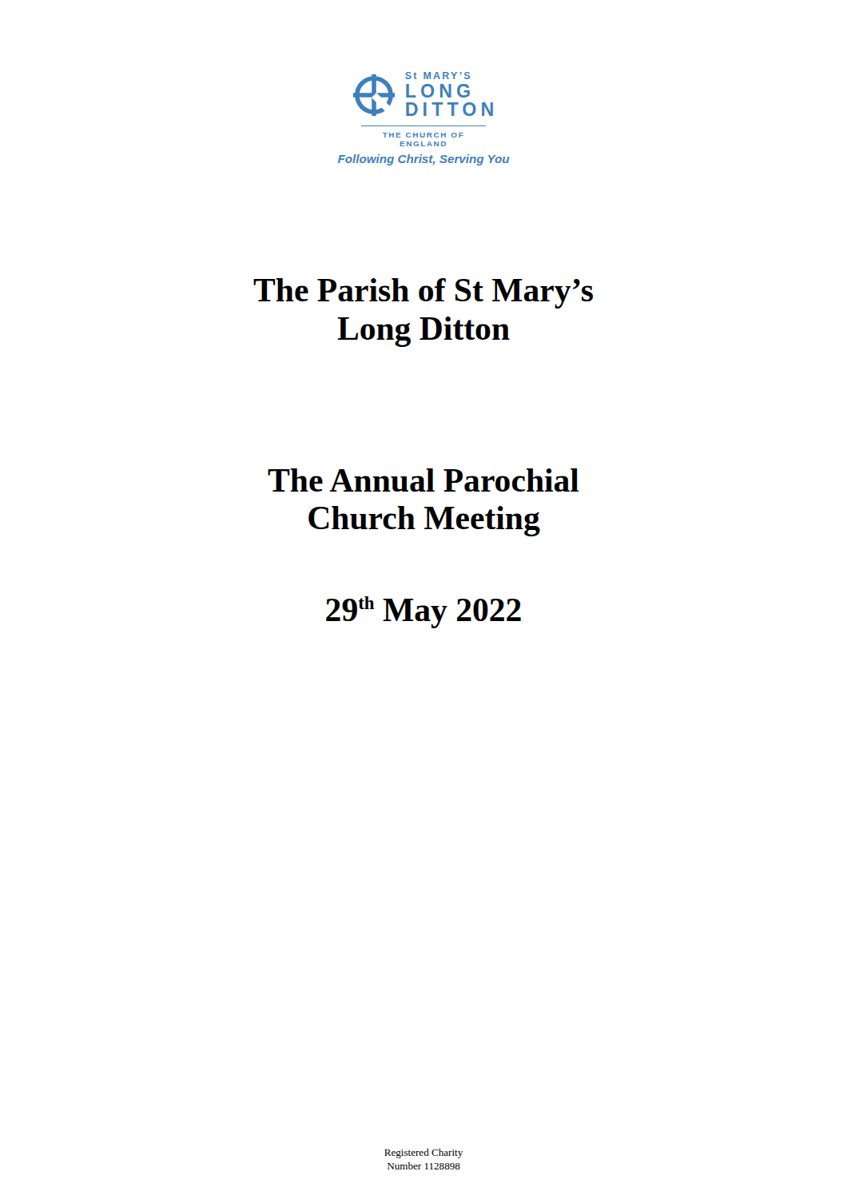St MARY’S LONG DITTON
THE CHURCH OF ENGLAND
Following Christ, Serving You
The Parish of St Mary’s
Long Ditton
The Annual Parochial
Church Meeting
29th May 2022
Registered Charity
Number 1128898